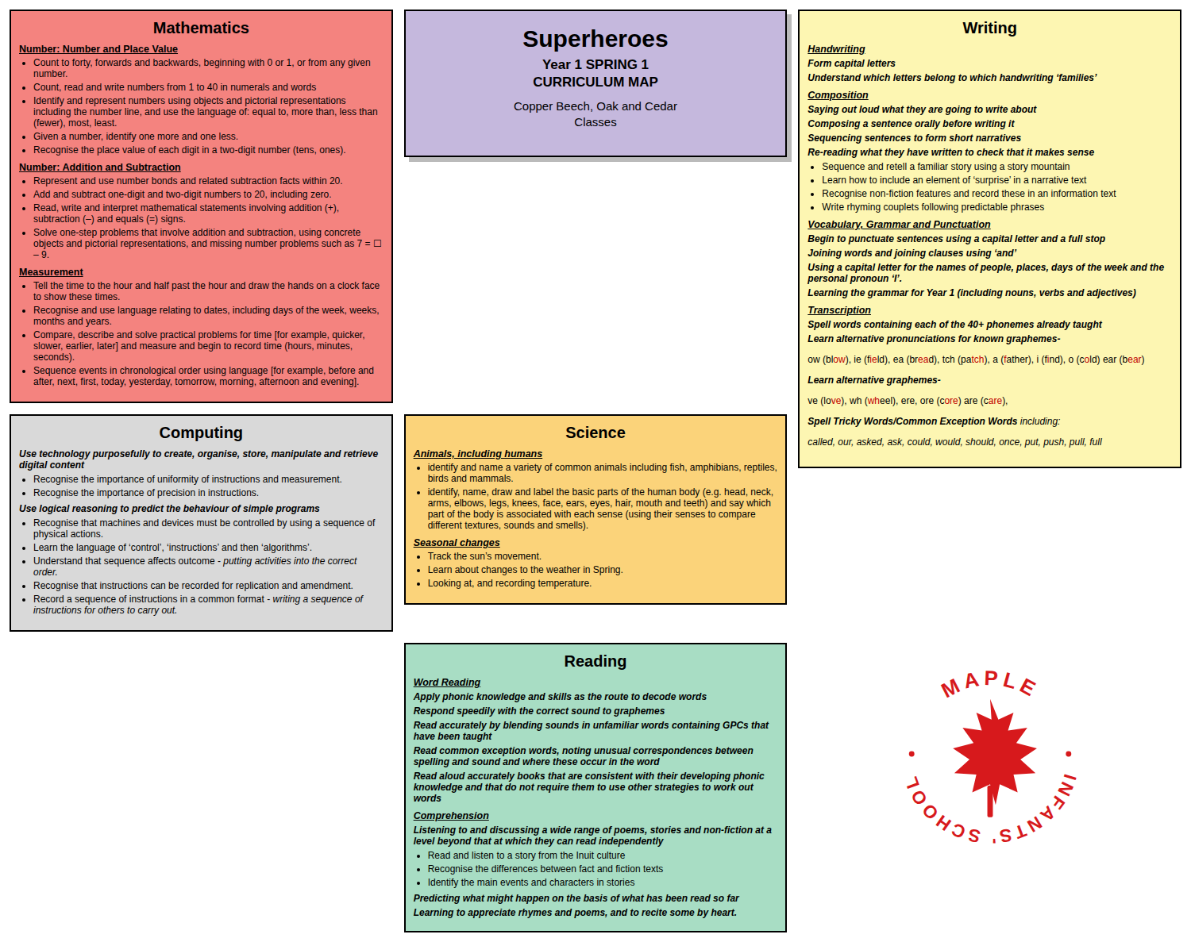Mathematics
Number: Number and Place Value
Count to forty, forwards and backwards, beginning with 0 or 1, or from any given number.
Count, read and write numbers from 1 to 40 in numerals and words
Identify and represent numbers using objects and pictorial representations including the number line, and use the language of: equal to, more than, less than (fewer), most, least.
Given a number, identify one more and one less.
Recognise the place value of each digit in a two-digit number (tens, ones).
Number: Addition and Subtraction
Represent and use number bonds and related subtraction facts within 20.
Add and subtract one-digit and two-digit numbers to 20, including zero.
Read, write and interpret mathematical statements involving addition (+), subtraction (–) and equals (=) signs.
Solve one-step problems that involve addition and subtraction, using concrete objects and pictorial representations, and missing number problems such as 7 = ☐ – 9.
Measurement
Tell the time to the hour and half past the hour and draw the hands on a clock face to show these times.
Recognise and use language relating to dates, including days of the week, weeks, months and years.
Compare, describe and solve practical problems for time [for example, quicker, slower, earlier, later] and measure and begin to record time (hours, minutes, seconds).
Sequence events in chronological order using language [for example, before and after, next, first, today, yesterday, tomorrow, morning, afternoon and evening].
Computing
Use technology purposefully to create, organise, store, manipulate and retrieve digital content
Recognise the importance of uniformity of instructions and measurement.
Recognise the importance of precision in instructions.
Use logical reasoning to predict the behaviour of simple programs
Recognise that machines and devices must be controlled by using a sequence of physical actions.
Learn the language of ‘control’, ‘instructions’ and then ‘algorithms’.
Understand that sequence affects outcome - putting activities into the correct order.
Recognise that instructions can be recorded for replication and amendment.
Record a sequence of instructions in a common format - writing a sequence of instructions for others to carry out.
Superheroes
Year 1 SPRING 1
CURRICULUM MAP
Copper Beech, Oak and Cedar
Classes
Science
Animals, including humans
identify and name a variety of common animals including fish, amphibians, reptiles, birds and mammals.
identify, name, draw and label the basic parts of the human body (e.g. head, neck, arms, elbows, legs, knees, face, ears, eyes, hair, mouth and teeth) and say which part of the body is associated with each sense (using their senses to compare different textures, sounds and smells).
Seasonal changes
Track the sun’s movement.
Learn about changes to the weather in Spring.
Looking at, and recording temperature.
Reading
Word Reading
Apply phonic knowledge and skills as the route to decode words
Respond speedily with the correct sound to graphemes
Read accurately by blending sounds in unfamiliar words containing GPCs that have been taught
Read common exception words, noting unusual correspondences between spelling and sound and where these occur in the word
Read aloud accurately books that are consistent with their developing phonic knowledge and that do not require them to use other strategies to work out words
Comprehension
Listening to and discussing a wide range of poems, stories and non-fiction at a level beyond that at which they can read independently
Read and listen to a story from the Inuit culture
Recognise the differences between fact and fiction texts
Identify the main events and characters in stories
Predicting what might happen on the basis of what has been read so far
Learning to appreciate rhymes and poems, and to recite some by heart.
Writing
Handwriting
Form capital letters
Understand which letters belong to which handwriting ‘families’
Composition
Saying out loud what they are going to write about
Composing a sentence orally before writing it
Sequencing sentences to form short narratives
Re-reading what they have written to check that it makes sense
Sequence and retell a familiar story using a story mountain
Learn how to include an element of ‘surprise’ in a narrative text
Recognise non-fiction features and record these in an information text
Write rhyming couplets following predictable phrases
Vocabulary, Grammar and Punctuation
Begin to punctuate sentences using a capital letter and a full stop
Joining words and joining clauses using ‘and’
Using a capital letter for the names of people, places, days of the week and the personal pronoun ‘I’.
Learning the grammar for Year 1 (including nouns, verbs and adjectives)
Transcription
Spell words containing each of the 40+ phonemes already taught
Learn alternative pronunciations for known graphemes-
ow (blow), ie (field), ea (bread), tch (patch), a (father), i (find), o (cold) ear (bear)
Learn alternative graphemes-
ve (love), wh (wheel), ere, ore (core) are (care),
Spell Tricky Words/Common Exception Words including:
called, our, asked, ask, could, would, should, once, put, push, pull, full
MAPLE INFANTS' SCHOOL